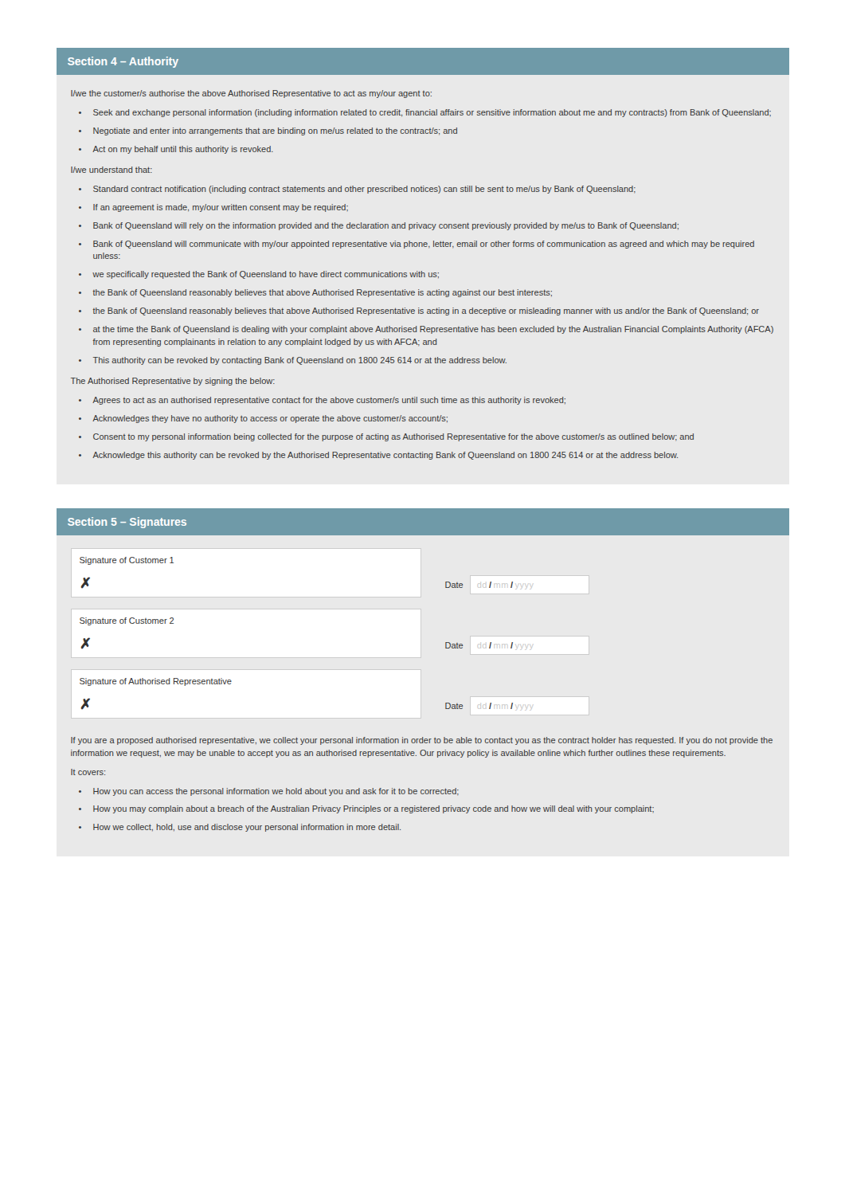Section 4 – Authority
I/we the customer/s authorise the above Authorised Representative to act as my/our agent to:
Seek and exchange personal information (including information related to credit, financial affairs or sensitive information about me and my contracts) from Bank of Queensland;
Negotiate and enter into arrangements that are binding on me/us related to the contract/s; and
Act on my behalf until this authority is revoked.
I/we understand that:
Standard contract notification (including contract statements and other prescribed notices) can still be sent to me/us by Bank of Queensland;
If an agreement is made, my/our written consent may be required;
Bank of Queensland will rely on the information provided and the declaration and privacy consent previously provided by me/us to Bank of Queensland;
Bank of Queensland will communicate with my/our appointed representative via phone, letter, email or other forms of communication as agreed and which may be required unless:
we specifically requested the Bank of Queensland to have direct communications with us;
the Bank of Queensland reasonably believes that above Authorised Representative is acting against our best interests;
the Bank of Queensland reasonably believes that above Authorised Representative is acting in a deceptive or misleading manner with us and/or the Bank of Queensland; or
at the time the Bank of Queensland is dealing with your complaint above Authorised Representative has been excluded by the Australian Financial Complaints Authority (AFCA) from representing complainants in relation to any complaint lodged by us with AFCA; and
This authority can be revoked by contacting Bank of Queensland on 1800 245 614 or at the address below.
The Authorised Representative by signing the below:
Agrees to act as an authorised representative contact for the above customer/s until such time as this authority is revoked;
Acknowledges they have no authority to access or operate the above customer/s account/s;
Consent to my personal information being collected for the purpose of acting as Authorised Representative for the above customer/s as outlined below; and
Acknowledge this authority can be revoked by the Authorised Representative contacting Bank of Queensland on 1800 245 614 or at the address below.
Section 5 – Signatures
Signature of Customer 1
✗
Date
dd/mm/yyyy
Signature of Customer 2
✗
Date
dd/mm/yyyy
Signature of Authorised Representative
✗
Date
dd/mm/yyyy
If you are a proposed authorised representative, we collect your personal information in order to be able to contact you as the contract holder has requested. If you do not provide the information we request, we may be unable to accept you as an authorised representative. Our privacy policy is available online which further outlines these requirements.
It covers:
How you can access the personal information we hold about you and ask for it to be corrected;
How you may complain about a breach of the Australian Privacy Principles or a registered privacy code and how we will deal with your complaint;
How we collect, hold, use and disclose your personal information in more detail.